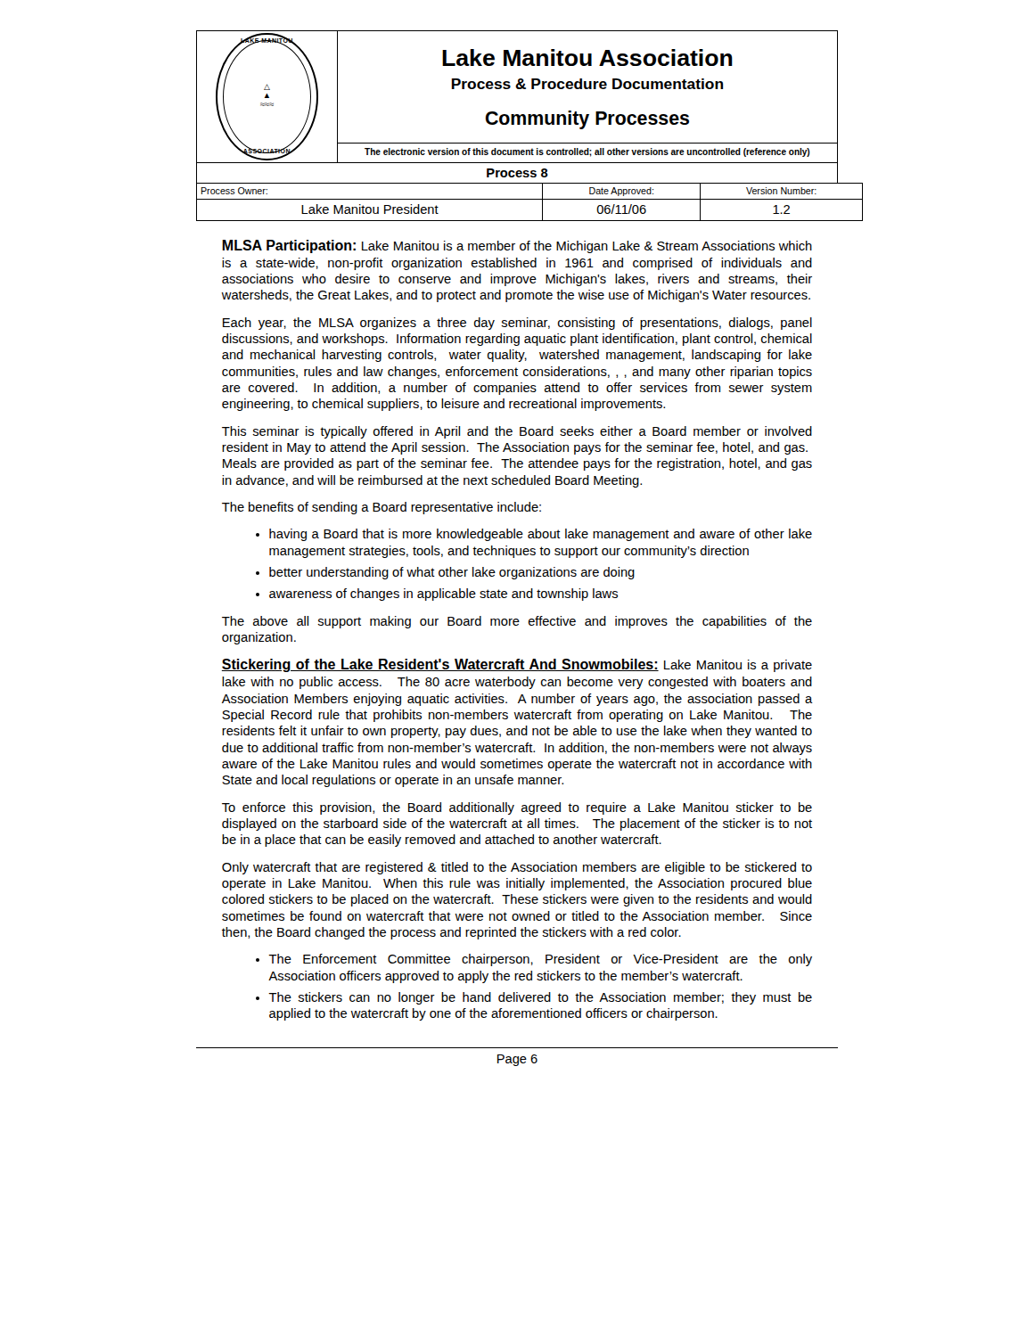| LAKE MANITOU ASSOCIATION △ ▲ ≈≈≈ | Lake Manitou Association Process & Procedure Documentation Community Processes |
| / The electronic version of this document is controlled; all other versions are uncontrolled (reference only) / |
| Process 8 | |
| Process Owner: | Date Approved: | Version Number: |
| Lake Manitou President | 06/11/06 | 1.2 |
MLSA Participation: Lake Manitou is a member of the Michigan Lake & Stream Associations which is a state-wide, non-profit organization established in 1961 and comprised of individuals and associations who desire to conserve and improve Michigan's lakes, rivers and streams, their watersheds, the Great Lakes, and to protect and promote the wise use of Michigan's Water resources.
Each year, the MLSA organizes a three day seminar, consisting of presentations, dialogs, panel discussions, and workshops. Information regarding aquatic plant identification, plant control, chemical and mechanical harvesting controls, water quality, watershed management, landscaping for lake communities, rules and law changes, enforcement considerations, , , and many other riparian topics are covered. In addition, a number of companies attend to offer services from sewer system engineering, to chemical suppliers, to leisure and recreational improvements.
This seminar is typically offered in April and the Board seeks either a Board member or involved resident in May to attend the April session. The Association pays for the seminar fee, hotel, and gas. Meals are provided as part of the seminar fee. The attendee pays for the registration, hotel, and gas in advance, and will be reimbursed at the next scheduled Board Meeting.
The benefits of sending a Board representative include:
having a Board that is more knowledgeable about lake management and aware of other lake management strategies, tools, and techniques to support our community’s direction
better understanding of what other lake organizations are doing
awareness of changes in applicable state and township laws
The above all support making our Board more effective and improves the capabilities of the organization.
Stickering of the Lake Resident's Watercraft And Snowmobiles: Lake Manitou is a private lake with no public access. The 80 acre waterbody can become very congested with boaters and Association Members enjoying aquatic activities. A number of years ago, the association passed a Special Record rule that prohibits non-members watercraft from operating on Lake Manitou. The residents felt it unfair to own property, pay dues, and not be able to use the lake when they wanted to due to additional traffic from non-member’s watercraft. In addition, the non-members were not always aware of the Lake Manitou rules and would sometimes operate the watercraft not in accordance with State and local regulations or operate in an unsafe manner.
To enforce this provision, the Board additionally agreed to require a Lake Manitou sticker to be displayed on the starboard side of the watercraft at all times. The placement of the sticker is to not be in a place that can be easily removed and attached to another watercraft.
Only watercraft that are registered & titled to the Association members are eligible to be stickered to operate in Lake Manitou. When this rule was initially implemented, the Association procured blue colored stickers to be placed on the watercraft. These stickers were given to the residents and would sometimes be found on watercraft that were not owned or titled to the Association member. Since then, the Board changed the process and reprinted the stickers with a red color.
The Enforcement Committee chairperson, President or Vice-President are the only Association officers approved to apply the red stickers to the member’s watercraft.
The stickers can no longer be hand delivered to the Association member; they must be applied to the watercraft by one of the aforementioned officers or chairperson.
Page 6